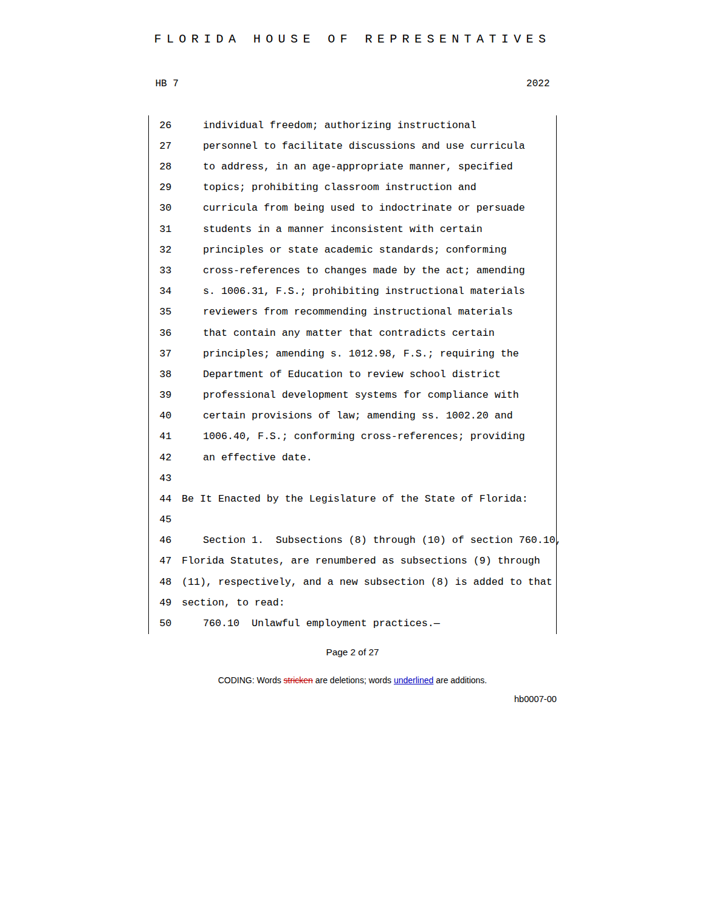FLORIDA HOUSE OF REPRESENTATIVES
HB 7 2022
| 26 | individual freedom; authorizing instructional |
| 27 | personnel to facilitate discussions and use curricula |
| 28 | to address, in an age-appropriate manner, specified |
| 29 | topics; prohibiting classroom instruction and |
| 30 | curricula from being used to indoctrinate or persuade |
| 31 | students in a manner inconsistent with certain |
| 32 | principles or state academic standards; conforming |
| 33 | cross-references to changes made by the act; amending |
| 34 | s. 1006.31, F.S.; prohibiting instructional materials |
| 35 | reviewers from recommending instructional materials |
| 36 | that contain any matter that contradicts certain |
| 37 | principles; amending s. 1012.98, F.S.; requiring the |
| 38 | Department of Education to review school district |
| 39 | professional development systems for compliance with |
| 40 | certain provisions of law; amending ss. 1002.20 and |
| 41 | 1006.40, F.S.; conforming cross-references; providing |
| 42 | an effective date. |
| 43 | |
| 44 | Be It Enacted by the Legislature of the State of Florida: |
| 45 | |
| 46 | Section 1. Subsections (8) through (10) of section 760.10, |
| 47 | Florida Statutes, are renumbered as subsections (9) through |
| 48 | (11), respectively, and a new subsection (8) is added to that |
| 49 | section, to read: |
| 50 | 760.10 Unlawful employment practices.— |
Page 2 of 27
CODING: Words stricken are deletions; words underlined are additions.
hb0007-00